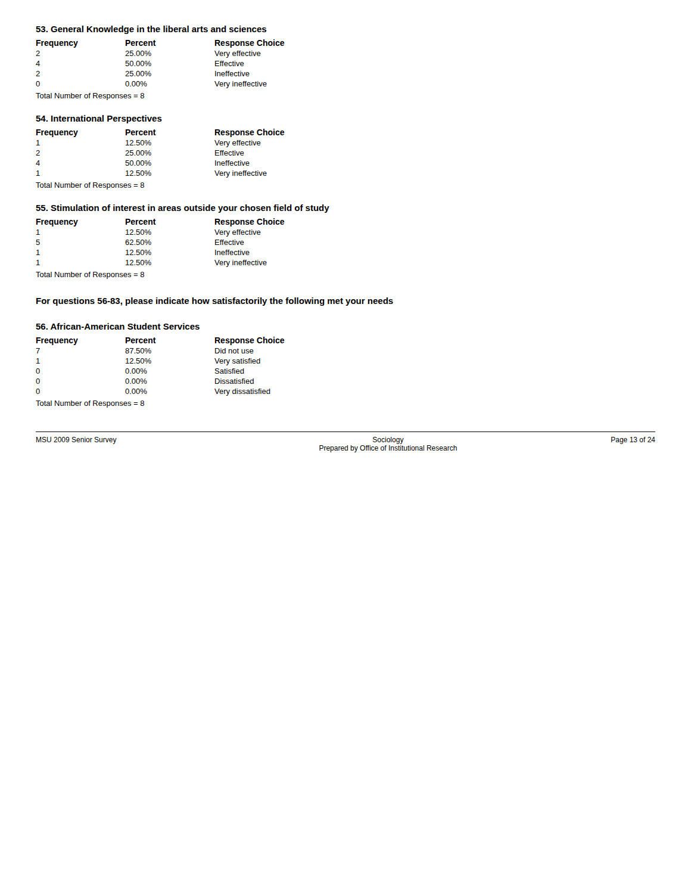53. General Knowledge in the liberal arts and sciences
| Frequency | Percent | Response Choice |
| --- | --- | --- |
| 2 | 25.00% | Very effective |
| 4 | 50.00% | Effective |
| 2 | 25.00% | Ineffective |
| 0 | 0.00% | Very ineffective |
Total Number of Responses = 8
54. International Perspectives
| Frequency | Percent | Response Choice |
| --- | --- | --- |
| 1 | 12.50% | Very effective |
| 2 | 25.00% | Effective |
| 4 | 50.00% | Ineffective |
| 1 | 12.50% | Very ineffective |
Total Number of Responses = 8
55. Stimulation of interest in areas outside your chosen field of study
| Frequency | Percent | Response Choice |
| --- | --- | --- |
| 1 | 12.50% | Very effective |
| 5 | 62.50% | Effective |
| 1 | 12.50% | Ineffective |
| 1 | 12.50% | Very ineffective |
Total Number of Responses = 8
For questions 56-83, please indicate how satisfactorily the following met your needs
56. African-American Student Services
| Frequency | Percent | Response Choice |
| --- | --- | --- |
| 7 | 87.50% | Did not use |
| 1 | 12.50% | Very satisfied |
| 0 | 0.00% | Satisfied |
| 0 | 0.00% | Dissatisfied |
| 0 | 0.00% | Very dissatisfied |
Total Number of Responses = 8
| MSU 2009 Senior Survey | Sociology | Page 13 of 24 |
| | Prepared by Office of Institutional Research | |